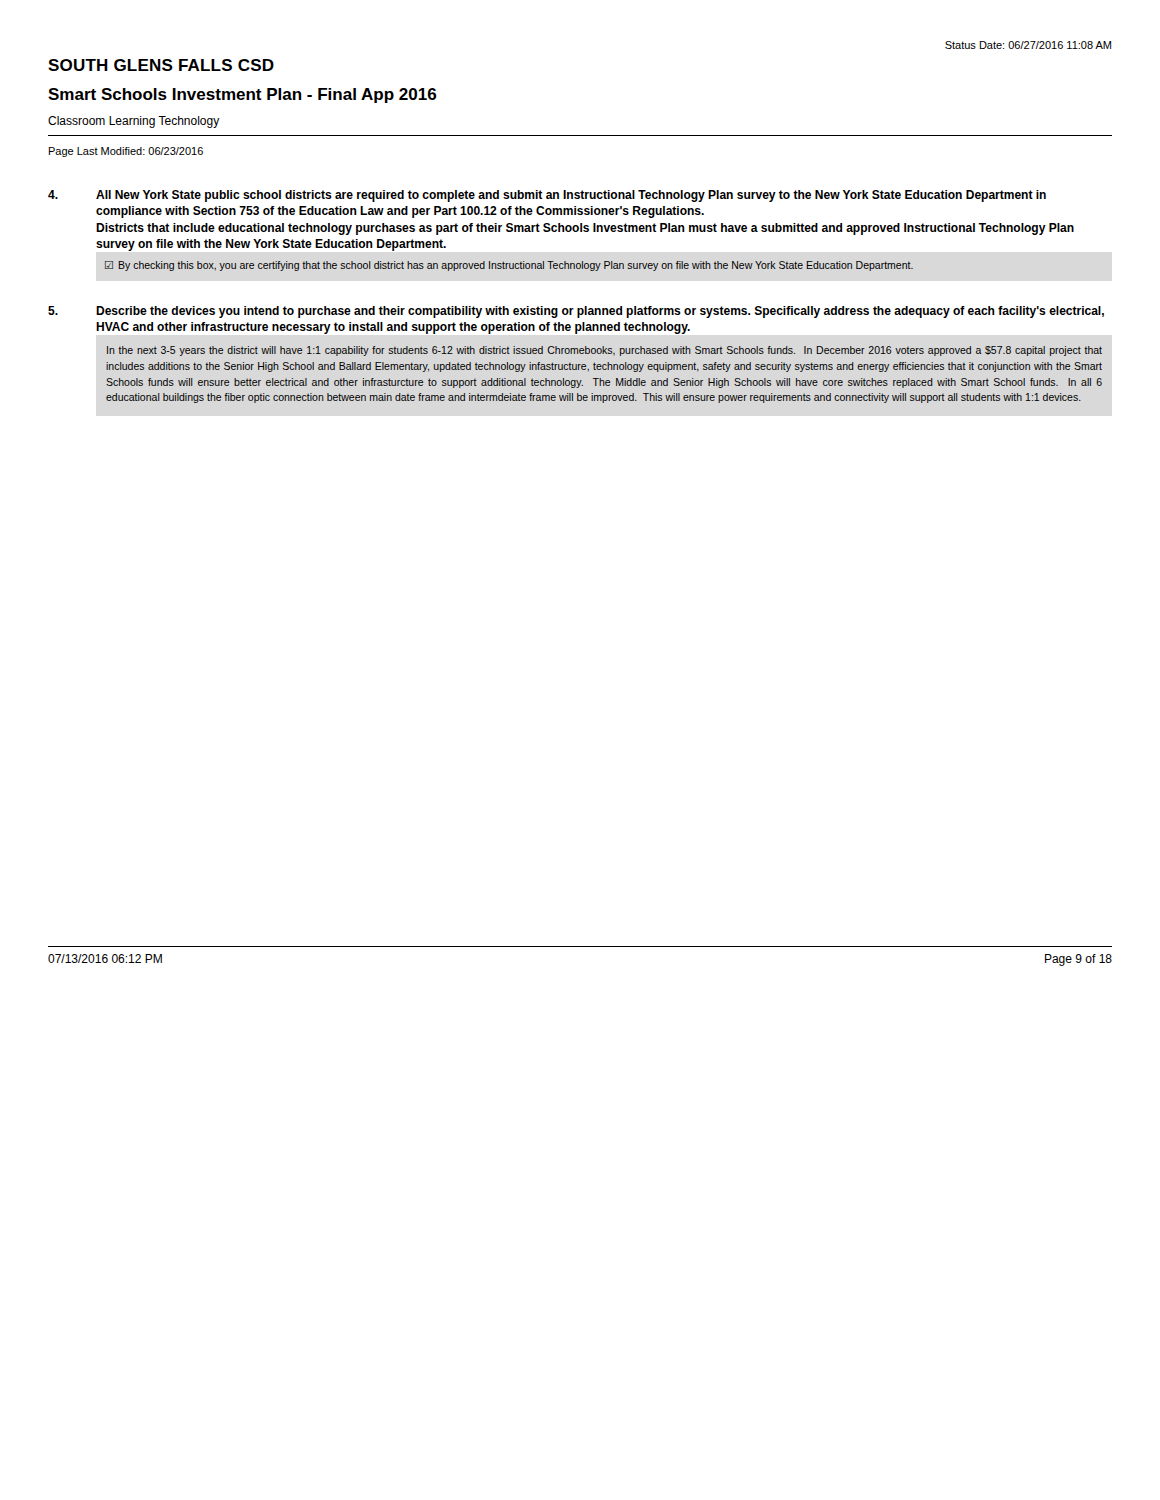Status Date: 06/27/2016 11:08 AM
SOUTH GLENS FALLS CSD
Smart Schools Investment Plan - Final App 2016
Classroom Learning Technology
Page Last Modified: 06/23/2016
| 4. | All New York State public school districts are required to complete and submit an Instructional Technology Plan survey to the New York State Education Department in compliance with Section 753 of the Education Law and per Part 100.12 of the Commissioner's Regulations. Districts that include educational technology purchases as part of their Smart Schools Investment Plan must have a submitted and approved Instructional Technology Plan survey on file with the New York State Education Department. |
| | ☑ By checking this box, you are certifying that the school district has an approved Instructional Technology Plan survey on file with the New York State Education Department. |
| 5. | Describe the devices you intend to purchase and their compatibility with existing or planned platforms or systems. Specifically address the adequacy of each facility's electrical, HVAC and other infrastructure necessary to install and support the operation of the planned technology. |
| | In the next 3-5 years the district will have 1:1 capability for students 6-12 with district issued Chromebooks, purchased with Smart Schools funds. In December 2016 voters approved a $57.8 capital project that includes additions to the Senior High School and Ballard Elementary, updated technology infastructure, technology equipment, safety and security systems and energy efficiencies that it conjunction with the Smart Schools funds will ensure better electrical and other infrasturcture to support additional technology. The Middle and Senior High Schools will have core switches replaced with Smart School funds. In all 6 educational buildings the fiber optic connection between main date frame and intermdeiate frame will be improved. This will ensure power requirements and connectivity will support all students with 1:1 devices. |
07/13/2016 06:12 PM Page 9 of 18